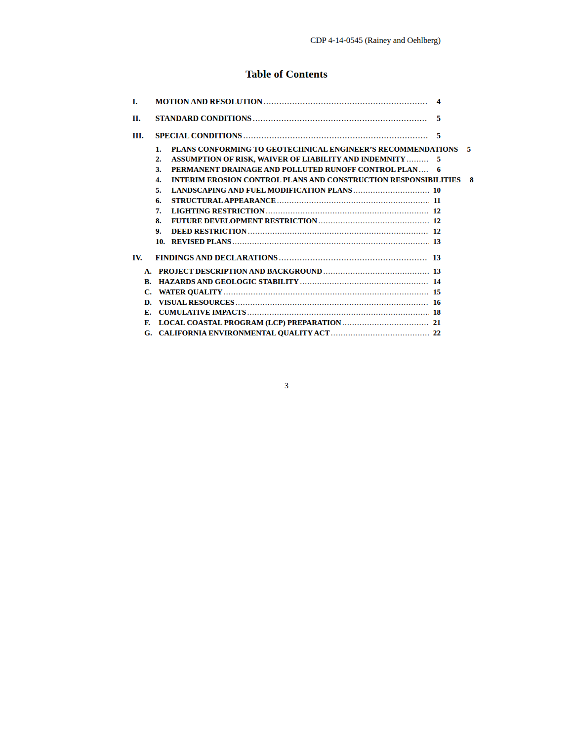CDP 4-14-0545 (Rainey and Oehlberg)
Table of Contents
I. Motion and Resolution 4
II. Standard Conditions 5
III. Special Conditions 5
1. Plans Conforming to Geotechnical Engineer’s Recommendations 5
2. Assumption of Risk, Waiver of Liability and Indemnity 5
3. Permanent Drainage and Polluted Runoff Control Plan 6
4. Interim Erosion Control Plans and Construction Responsibilities 8
5. Landscaping and Fuel Modification Plans 10
6. Structural Appearance 11
7. Lighting Restriction 12
8. Future Development Restriction 12
9. Deed Restriction 12
10. Revised Plans 13
IV. Findings and Declarations 13
A. Project Description and Background 13
B. Hazards and Geologic Stability 14
C. Water Quality 15
D. Visual Resources 16
E. Cumulative Impacts 18
F. Local Coastal Program (LCP) Preparation 21
G. California Environmental Quality Act 22
3